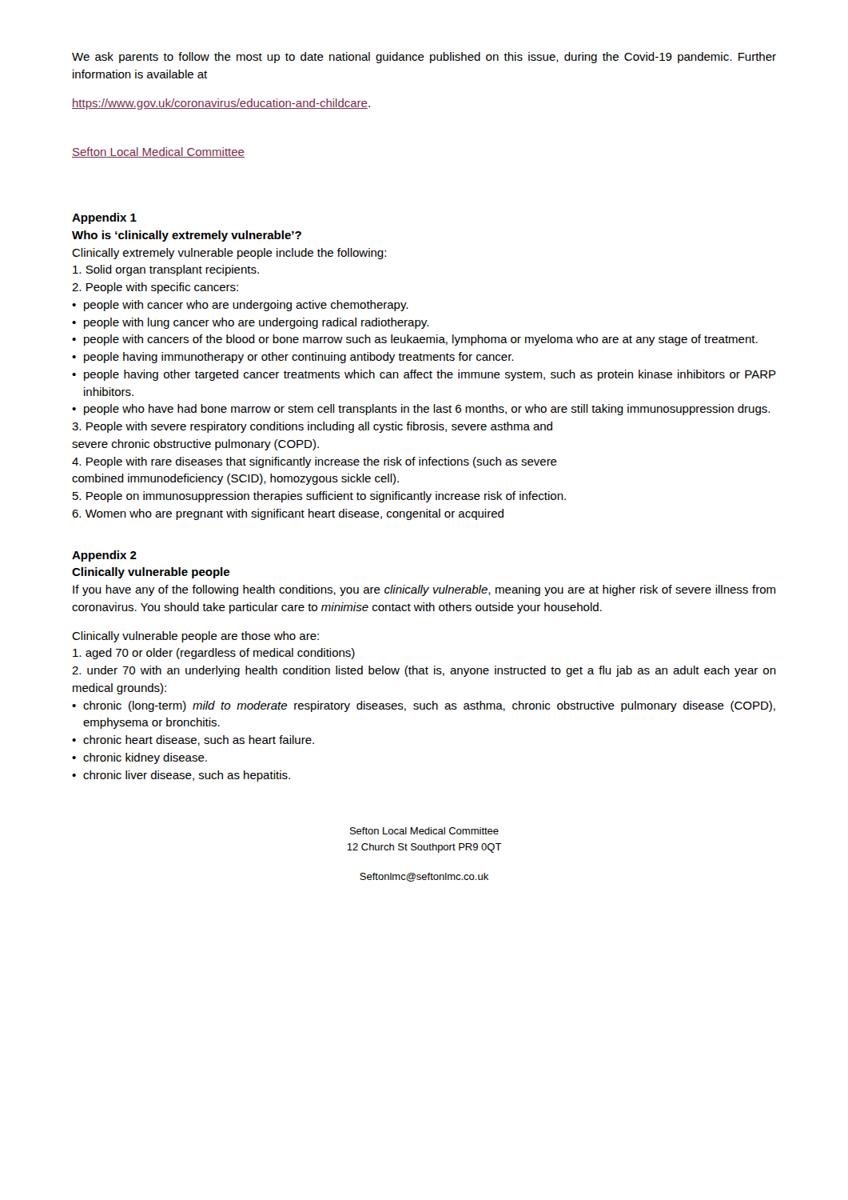We ask parents to follow the most up to date national guidance published on this issue, during the Covid-19 pandemic. Further information is available at
https://www.gov.uk/coronavirus/education-and-childcare.
Sefton Local Medical Committee
Appendix 1
Who is ‘clinically extremely vulnerable’?
Clinically extremely vulnerable people include the following:
1. Solid organ transplant recipients.
2. People with specific cancers:
people with cancer who are undergoing active chemotherapy.
people with lung cancer who are undergoing radical radiotherapy.
people with cancers of the blood or bone marrow such as leukaemia, lymphoma or myeloma who are at any stage of treatment.
people having immunotherapy or other continuing antibody treatments for cancer.
people having other targeted cancer treatments which can affect the immune system, such as protein kinase inhibitors or PARP inhibitors.
people who have had bone marrow or stem cell transplants in the last 6 months, or who are still taking immunosuppression drugs.
3. People with severe respiratory conditions including all cystic fibrosis, severe asthma and
severe chronic obstructive pulmonary (COPD).
4. People with rare diseases that significantly increase the risk of infections (such as severe
combined immunodeficiency (SCID), homozygous sickle cell).
5. People on immunosuppression therapies sufficient to significantly increase risk of infection.
6. Women who are pregnant with significant heart disease, congenital or acquired
Appendix 2
Clinically vulnerable people
If you have any of the following health conditions, you are clinically vulnerable, meaning you are at higher risk of severe illness from coronavirus. You should take particular care to minimise contact with others outside your household.
Clinically vulnerable people are those who are:
1. aged 70 or older (regardless of medical conditions)
2. under 70 with an underlying health condition listed below (that is, anyone instructed to get a flu jab as an adult each year on medical grounds):
chronic (long-term) mild to moderate respiratory diseases, such as asthma, chronic obstructive pulmonary disease (COPD), emphysema or bronchitis.
chronic heart disease, such as heart failure.
chronic kidney disease.
chronic liver disease, such as hepatitis.
Sefton Local Medical Committee
12 Church St Southport PR9 0QT
Seftonlmc@seftonlmc.co.uk